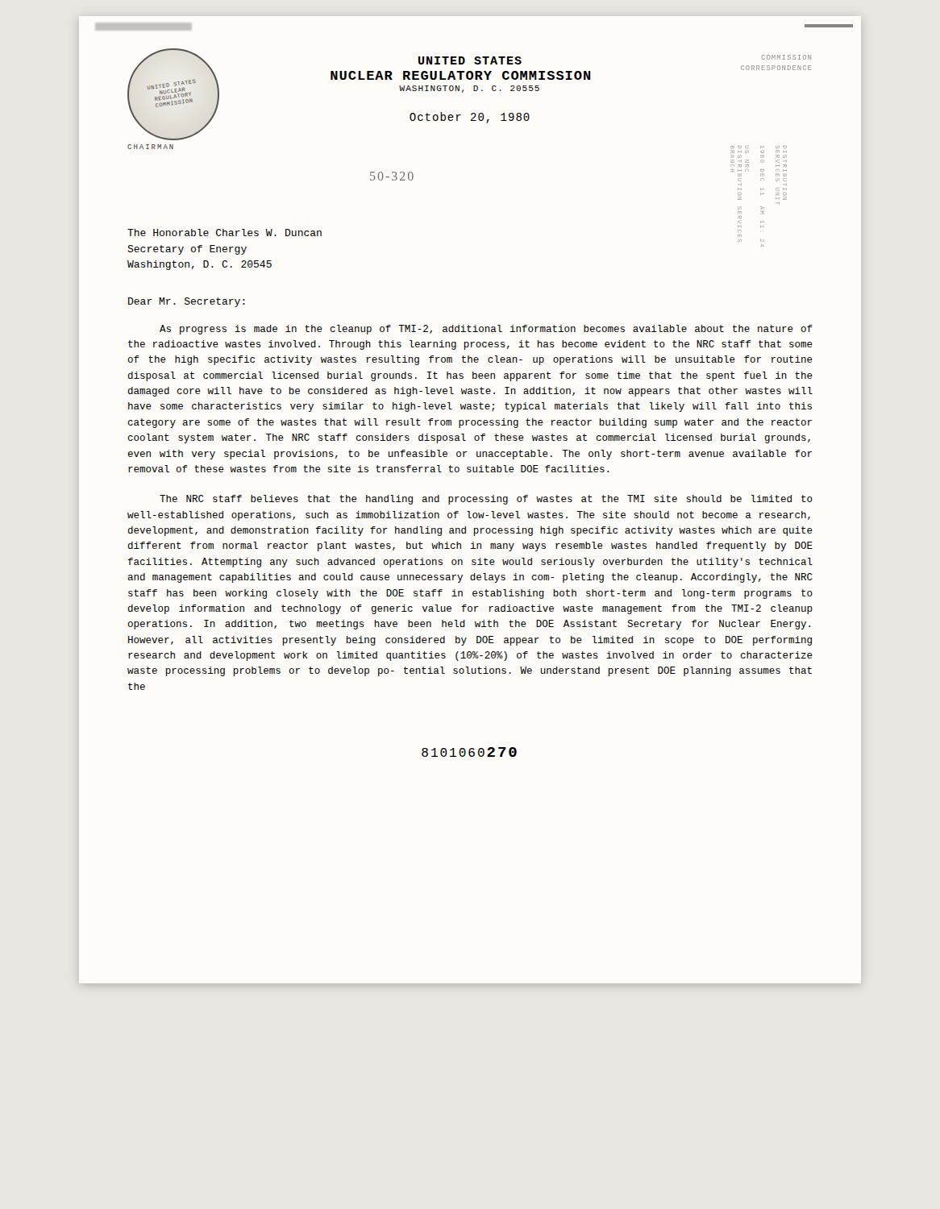UNITED STATES
NUCLEAR
REGULATORY
COMMISSION
COMMISSION
CORRESPONDENCE
UNITED STATES
NUCLEAR REGULATORY COMMISSION  
WASHINGTON, D. C. 20555
October 20, 1980
CHAIRMAN
50-320
US NRC
DISTRIBUTION SERVICES
BRANCH
1980 DEC 11 AM 11: 24
DISTRIBUTION
SERVICES UNIT
The Honorable Charles W. Duncan
Secretary of Energy
Washington, D. C. 20545
Dear Mr. Secretary:
As progress is made in the cleanup of TMI-2, additional information becomes available about the nature of the radioactive wastes involved. Through this learning process, it has become evident to the NRC staff that some of the high specific activity wastes resulting from the clean- up operations will be unsuitable for routine disposal at commercial licensed burial grounds. It has been apparent for some time that the spent fuel in the damaged core will have to be considered as high-level waste. In addition, it now appears that other wastes will have some characteristics very similar to high-level waste; typical materials that likely will fall into this category are some of the wastes that will result from processing the reactor building sump water and the reactor coolant system water. The NRC staff considers disposal of these wastes at commercial licensed burial grounds, even with very special provisions, to be unfeasible or unacceptable. The only short-term avenue available for removal of these wastes from the site is transferral to suitable DOE facilities.
The NRC staff believes that the handling and processing of wastes at the TMI site should be limited to well-established operations, such as immobilization of low-level wastes. The site should not become a research, development, and demonstration facility for handling and processing high specific activity wastes which are quite different from normal reactor plant wastes, but which in many ways resemble wastes handled frequently by DOE facilities. Attempting any such advanced operations on site would seriously overburden the utility's technical and management capabilities and could cause unnecessary delays in com- pleting the cleanup. Accordingly, the NRC staff has been working closely with the DOE staff in establishing both short-term and long-term programs to develop information and technology of generic value for radioactive waste management from the TMI-2 cleanup operations. In addition, two meetings have been held with the DOE Assistant Secretary for Nuclear Energy. However, all activities presently being considered by DOE appear to be limited in scope to DOE performing research and development work on limited quantities (10%-20%) of the wastes involved in order to characterize waste processing problems or to develop po- tential solutions. We understand present DOE planning assumes that the
8101060270